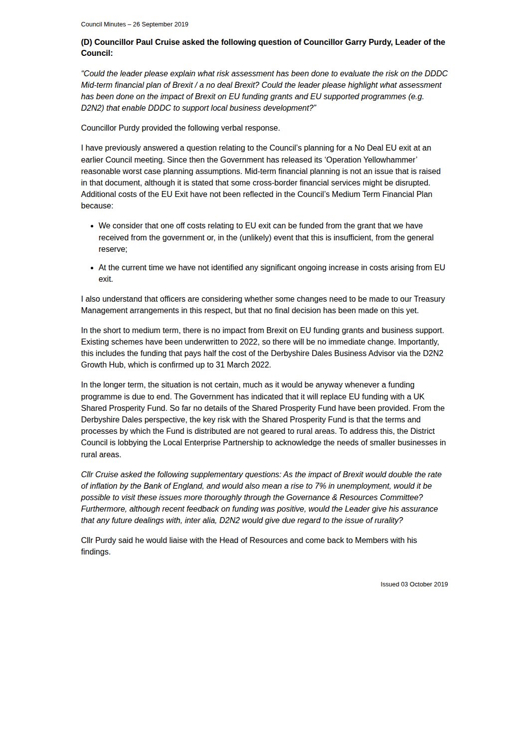Council Minutes – 26 September 2019
(D) Councillor Paul Cruise asked the following question of Councillor Garry Purdy, Leader of the Council:
“Could the leader please explain what risk assessment has been done to evaluate the risk on the DDDC Mid-term financial plan of Brexit / a no deal Brexit? Could the leader please highlight what assessment has been done on the impact of Brexit on EU funding grants and EU supported programmes (e.g. D2N2) that enable DDDC to support local business development?”
Councillor Purdy provided the following verbal response.
I have previously answered a question relating to the Council’s planning for a No Deal EU exit at an earlier Council meeting. Since then the Government has released its ‘Operation Yellowhammer’ reasonable worst case planning assumptions. Mid-term financial planning is not an issue that is raised in that document, although it is stated that some cross-border financial services might be disrupted. Additional costs of the EU Exit have not been reflected in the Council’s Medium Term Financial Plan because:
We consider that one off costs relating to EU exit can be funded from the grant that we have received from the government or, in the (unlikely) event that this is insufficient, from the general reserve;
At the current time we have not identified any significant ongoing increase in costs arising from EU exit.
I also understand that officers are considering whether some changes need to be made to our Treasury Management arrangements in this respect, but that no final decision has been made on this yet.
In the short to medium term, there is no impact from Brexit on EU funding grants and business support. Existing schemes have been underwritten to 2022, so there will be no immediate change. Importantly, this includes the funding that pays half the cost of the Derbyshire Dales Business Advisor via the D2N2 Growth Hub, which is confirmed up to 31 March 2022.
In the longer term, the situation is not certain, much as it would be anyway whenever a funding programme is due to end. The Government has indicated that it will replace EU funding with a UK Shared Prosperity Fund. So far no details of the Shared Prosperity Fund have been provided. From the Derbyshire Dales perspective, the key risk with the Shared Prosperity Fund is that the terms and processes by which the Fund is distributed are not geared to rural areas. To address this, the District Council is lobbying the Local Enterprise Partnership to acknowledge the needs of smaller businesses in rural areas.
Cllr Cruise asked the following supplementary questions: As the impact of Brexit would double the rate of inflation by the Bank of England, and would also mean a rise to 7% in unemployment, would it be possible to visit these issues more thoroughly through the Governance & Resources Committee? Furthermore, although recent feedback on funding was positive, would the Leader give his assurance that any future dealings with, inter alia, D2N2 would give due regard to the issue of rurality?
Cllr Purdy said he would liaise with the Head of Resources and come back to Members with his findings.
Issued 03 October 2019